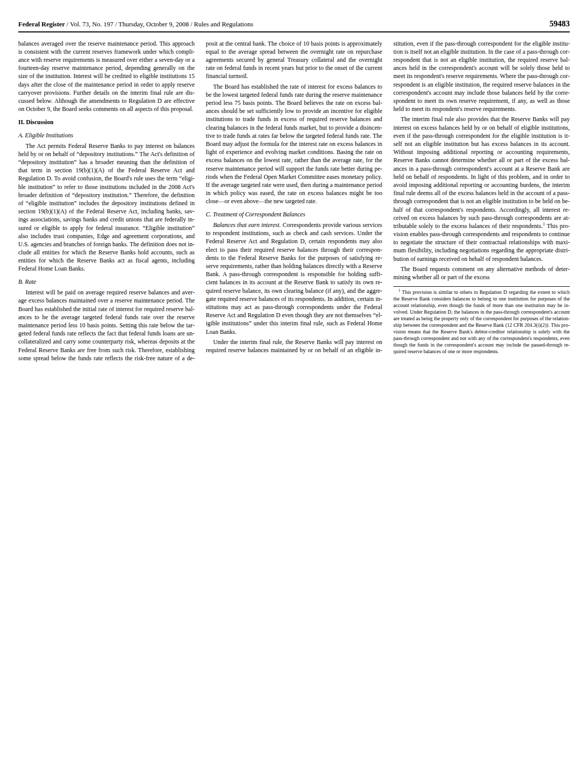Federal Register / Vol. 73, No. 197 / Thursday, October 9, 2008 / Rules and Regulations
59483
balances averaged over the reserve maintenance period. This approach is consistent with the current reserves framework under which compliance with reserve requirements is measured over either a seven-day or a fourteen-day reserve maintenance period, depending generally on the size of the institution. Interest will be credited to eligible institutions 15 days after the close of the maintenance period in order to apply reserve carryover provisions. Further details on the interim final rule are discussed below. Although the amendments to Regulation D are effective on October 9, the Board seeks comments on all aspects of this proposal.
II. Discussion
A. Eligible Institutions
The Act permits Federal Reserve Banks to pay interest on balances held by or on behalf of “depository institutions.” The Act's definition of “depository institution” has a broader meaning than the definition of that term in section 19(b)(1)(A) of the Federal Reserve Act and Regulation D. To avoid confusion, the Board's rule uses the term “eligible institution” to refer to those institutions included in the 2008 Act's broader definition of “depository institution.” Therefore, the definition of “eligible institution” includes the depository institutions defined in section 19(b)(1)(A) of the Federal Reserve Act, including banks, savings associations, savings banks and credit unions that are federally insured or eligible to apply for federal insurance. “Eligible institution” also includes trust companies, Edge and agreement corporations, and U.S. agencies and branches of foreign banks. The definition does not include all entities for which the Reserve Banks hold accounts, such as entities for which the Reserve Banks act as fiscal agents, including Federal Home Loan Banks.
B. Rate
Interest will be paid on average required reserve balances and average excess balances maintained over a reserve maintenance period. The Board has established the initial rate of interest for required reserve balances to be the average targeted federal funds rate over the reserve maintenance period less 10 basis points. Setting this rate below the targeted federal funds rate reflects the fact that federal funds loans are uncollateralized and carry some counterparty risk, whereas deposits at the Federal Reserve Banks are free from such risk. Therefore, establishing some spread below the funds rate reflects the risk-free nature of a deposit at the central bank. The choice of 10 basis points is approximately equal to the average spread between the overnight rate on repurchase agreements secured by general Treasury collateral and the overnight rate on federal funds in recent years but prior to the onset of the current financial turmoil.
The Board has established the rate of interest for excess balances to be the lowest targeted federal funds rate during the reserve maintenance period less 75 basis points. The Board believes the rate on excess balances should be set sufficiently low to provide an incentive for eligible institutions to trade funds in excess of required reserve balances and clearing balances in the federal funds market, but to provide a disincentive to trade funds at rates far below the targeted federal funds rate. The Board may adjust the formula for the interest rate on excess balances in light of experience and evolving market conditions. Basing the rate on excess balances on the lowest rate, rather than the average rate, for the reserve maintenance period will support the funds rate better during periods when the Federal Open Market Committee eases monetary policy. If the average targeted rate were used, then during a maintenance period in which policy was eased, the rate on excess balances might be too close—or even above—the new targeted rate.
C. Treatment of Correspondent Balances
Balances that earn interest. Correspondents provide various services to respondent institutions, such as check and cash services. Under the Federal Reserve Act and Regulation D, certain respondents may also elect to pass their required reserve balances through their correspondents to the Federal Reserve Banks for the purposes of satisfying reserve requirements, rather than holding balances directly with a Reserve Bank. A pass-through correspondent is responsible for holding sufficient balances in its account at the Reserve Bank to satisfy its own required reserve balance, its own clearing balance (if any), and the aggregate required reserve balances of its respondents. In addition, certain institutions may act as pass-through correspondents under the Federal Reserve Act and Regulation D even though they are not themselves “eligible institutions” under this interim final rule, such as Federal Home Loan Banks.
Under the interim final rule, the Reserve Banks will pay interest on required reserve balances maintained by or on behalf of an eligible institution, even if the pass-through correspondent for the eligible institution is itself not an eligible institution. In the case of a pass-through correspondent that is not an eligible institution, the required reserve balances held in the correspondent's account will be solely those held to meet its respondent's reserve requirements. Where the pass-through correspondent is an eligible institution, the required reserve balances in the correspondent's account may include those balances held by the correspondent to meet its own reserve requirement, if any, as well as those held to meet its respondent's reserve requirements.
The interim final rule also provides that the Reserve Banks will pay interest on excess balances held by or on behalf of eligible institutions, even if the pass-through correspondent for the eligible institution is itself not an eligible institution but has excess balances in its account. Without imposing additional reporting or accounting requirements, Reserve Banks cannot determine whether all or part of the excess balances in a pass-through correspondent's account at a Reserve Bank are held on behalf of respondents. In light of this problem, and in order to avoid imposing additional reporting or accounting burdens, the interim final rule deems all of the excess balances held in the account of a pass-through correspondent that is not an eligible institution to be held on behalf of that correspondent's respondents. Accordingly, all interest received on excess balances by such pass-through correspondents are attributable solely to the excess balances of their respondents.1 This provision enables pass-through correspondents and respondents to continue to negotiate the structure of their contractual relationships with maximum flexibility, including negotiations regarding the appropriate distribution of earnings received on behalf of respondent balances.
The Board requests comment on any alternative methods of determining whether all or part of the excess
1 This provision is similar to others in Regulation D regarding the extent to which the Reserve Bank considers balances to belong to one institution for purposes of the account relationship, even though the funds of more than one institution may be involved. Under Regulation D, the balances in the pass-through correspondent's account are treated as being the property only of the correspondent for purposes of the relationship between the correspondent and the Reserve Bank (12 CFR 204.3(i)(2)). This provision means that the Reserve Bank's debtor-creditor relationship is solely with the pass-through correspondent and not with any of the correspondent's respondents, even though the funds in the correspondent's account may include the passed-through required reserve balances of one or more respondents.